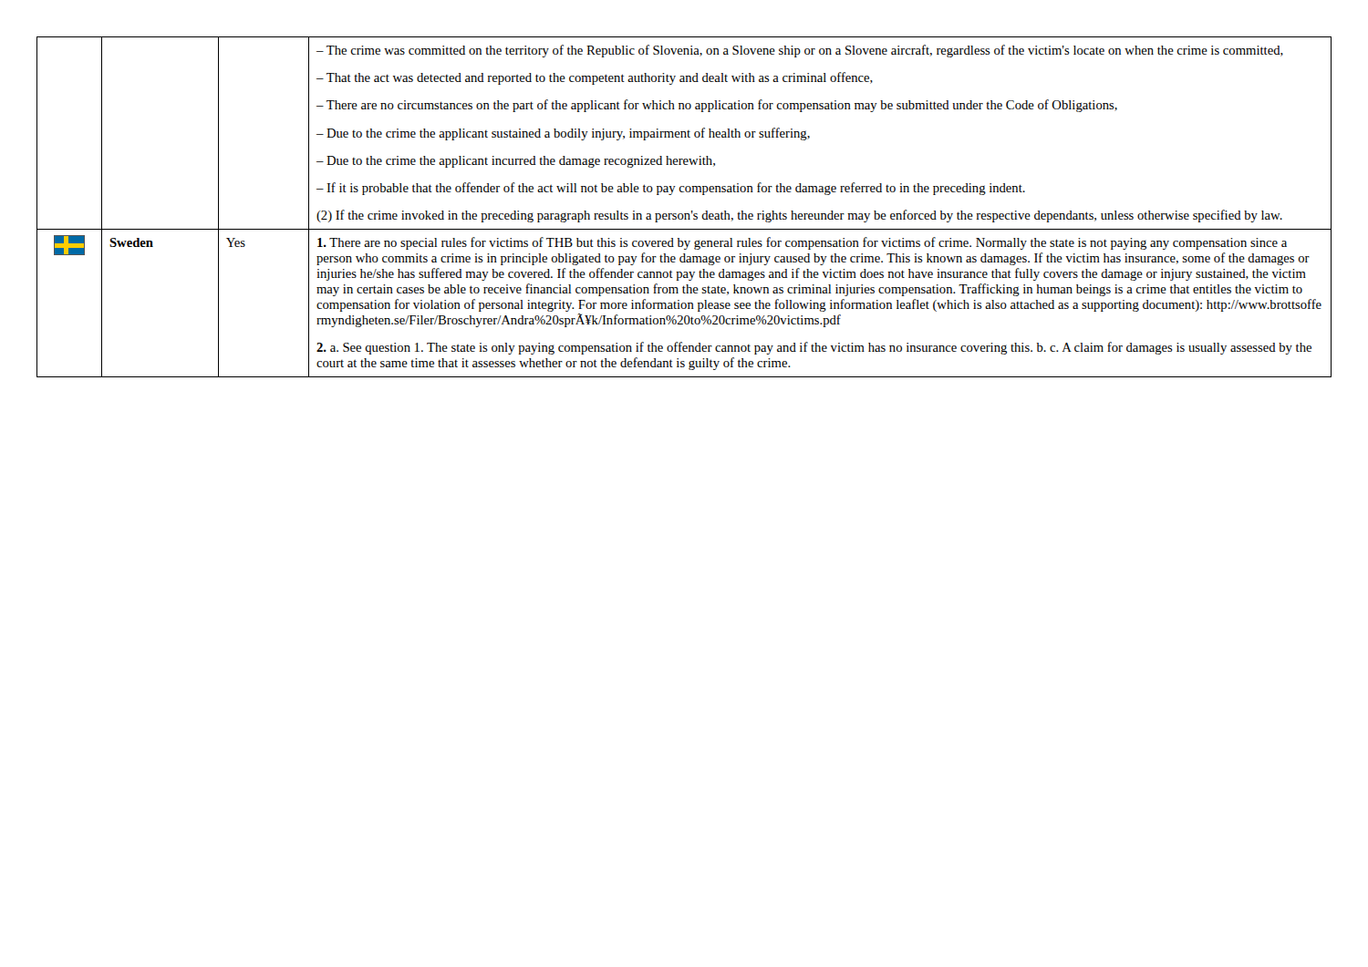| | | | – The crime was committed on the territory of the Republic of Slovenia, on a Slovene ship or on a Slovene aircraft, regardless of the victim's locate on when the crime is committed, – That the act was detected and reported to the competent authority and dealt with as a criminal offence, – There are no circumstances on the part of the applicant for which no application for compensation may be submitted under the Code of Obligations, – Due to the crime the applicant sustained a bodily injury, impairment of health or suffering, – Due to the crime the applicant incurred the damage recognized herewith, – If it is probable that the offender of the act will not be able to pay compensation for the damage referred to in the preceding indent. (2) If the crime invoked in the preceding paragraph results in a person's death, the rights hereunder may be enforced by the respective dependants, unless otherwise specified by law. |
| | Sweden | Yes | 1. There are no special rules for victims of THB but this is covered by general rules for compensation for victims of crime. Normally the state is not paying any compensation since a person who commits a crime is in principle obligated to pay for the damage or injury caused by the crime. This is known as damages. If the victim has insurance, some of the damages or injuries he/she has suffered may be covered. If the offender cannot pay the damages and if the victim does not have insurance that fully covers the damage or injury sustained, the victim may in certain cases be able to receive financial compensation from the state, known as criminal injuries compensation. Trafficking in human beings is a crime that entitles the victim to compensation for violation of personal integrity. For more information please see the following information leaflet (which is also attached as a supporting document): http://www.brottsoffermyndigheten.se/Filer/Broschyrer/Andra%20sprÃ¥k/Information%20to%20crime%20victims.pdf 2. a. See question 1. The state is only paying compensation if the offender cannot pay and if the victim has no insurance covering this. b. c. A claim for damages is usually assessed by the court at the same time that it assesses whether or not the defendant is guilty of the crime. |